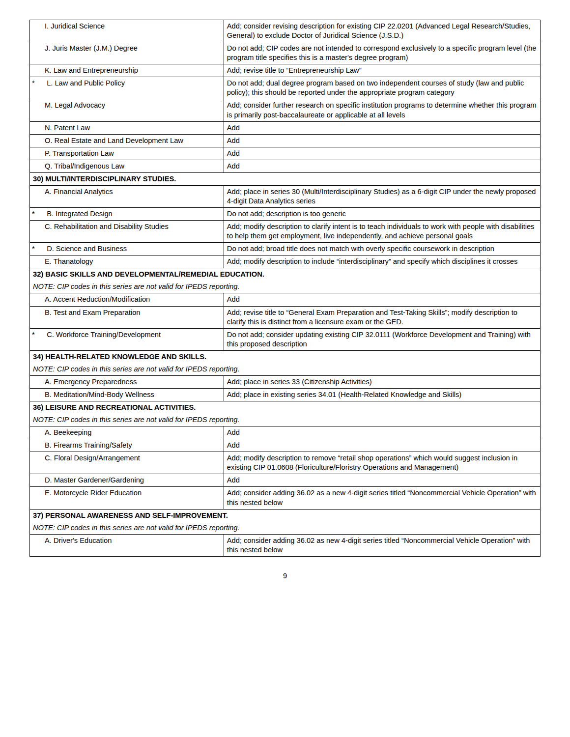| I. Juridical Science | Add; consider revising description for existing CIP 22.0201 (Advanced Legal Research/Studies, General) to exclude Doctor of Juridical Science (J.S.D.) |
| J. Juris Master (J.M.) Degree | Do not add; CIP codes are not intended to correspond exclusively to a specific program level (the program title specifies this is a master's degree program) |
| K. Law and Entrepreneurship | Add; revise title to “Entrepreneurship Law” |
| * L. Law and Public Policy | Do not add; dual degree program based on two independent courses of study (law and public policy); this should be reported under the appropriate program category |
| M. Legal Advocacy | Add; consider further research on specific institution programs to determine whether this program is primarily post-baccalaureate or applicable at all levels |
| N. Patent Law | Add |
| O. Real Estate and Land Development Law | Add |
| P. Transportation Law | Add |
| Q. Tribal/Indigenous Law | Add |
| 30) MULTI/INTERDISCIPLINARY STUDIES. |
| A. Financial Analytics | Add; place in series 30 (Multi/Interdisciplinary Studies) as a 6-digit CIP under the newly proposed 4-digit Data Analytics series |
| * B. Integrated Design | Do not add; description is too generic |
| C. Rehabilitation and Disability Studies | Add; modify description to clarify intent is to teach individuals to work with people with disabilities to help them get employment, live independently, and achieve personal goals |
| * D. Science and Business | Do not add; broad title does not match with overly specific coursework in description |
| E. Thanatology | Add; modify description to include “interdisciplinary” and specify which disciplines it crosses |
| 32) BASIC SKILLS AND DEVELOPMENTAL/REMEDIAL EDUCATION. |
| NOTE: CIP codes in this series are not valid for IPEDS reporting. |
| A. Accent Reduction/Modification | Add |
| B. Test and Exam Preparation | Add; revise title to “General Exam Preparation and Test-Taking Skills”; modify description to clarify this is distinct from a licensure exam or the GED. |
| * C. Workforce Training/Development | Do not add; consider updating existing CIP 32.0111 (Workforce Development and Training) with this proposed description |
| 34) HEALTH-RELATED KNOWLEDGE AND SKILLS. |
| NOTE: CIP codes in this series are not valid for IPEDS reporting. |
| A. Emergency Preparedness | Add; place in series 33 (Citizenship Activities) |
| B. Meditation/Mind-Body Wellness | Add; place in existing series 34.01 (Health-Related Knowledge and Skills) |
| 36) LEISURE AND RECREATIONAL ACTIVITIES. |
| NOTE: CIP codes in this series are not valid for IPEDS reporting. |
| A. Beekeeping | Add |
| B. Firearms Training/Safety | Add |
| C. Floral Design/Arrangement | Add; modify description to remove “retail shop operations” which would suggest inclusion in existing CIP 01.0608 (Floriculture/Floristry Operations and Management) |
| D. Master Gardener/Gardening | Add |
| E. Motorcycle Rider Education | Add; consider adding 36.02 as a new 4-digit series titled “Noncommercial Vehicle Operation” with this nested below |
| 37) PERSONAL AWARENESS AND SELF-IMPROVEMENT. |
| NOTE: CIP codes in this series are not valid for IPEDS reporting. |
| A. Driver's Education | Add; consider adding 36.02 as new 4-digit series titled “Noncommercial Vehicle Operation” with this nested below |
9